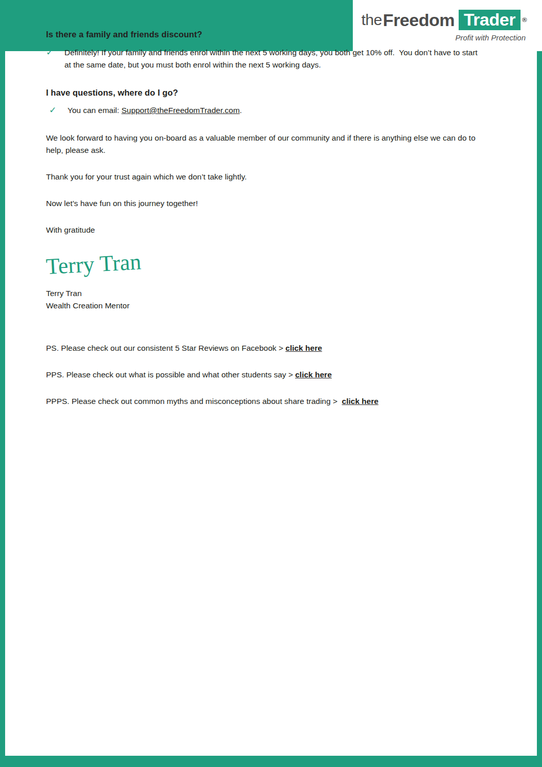the Freedom Trader®
Profit with Protection
Is there a family and friends discount?
✓
Definitely! If your family and friends enrol within the next 5 working days, you both get 10% off. You don’t have to start at the same date, but you must both enrol within the next 5 working days.
I have questions, where do I go?
✓
You can email: Support@theFreedomTrader.com.
We look forward to having you on-board as a valuable member of our community and if there is anything else we can do to help, please ask.
Thank you for your trust again which we don’t take lightly.
Now let’s have fun on this journey together!
With gratitude
Terry Tran
Terry Tran
Wealth Creation Mentor
PS. Please check out our consistent 5 Star Reviews on Facebook > click here
PPS. Please check out what is possible and what other students say > click here
PPPS. Please check out common myths and misconceptions about share trading > click here